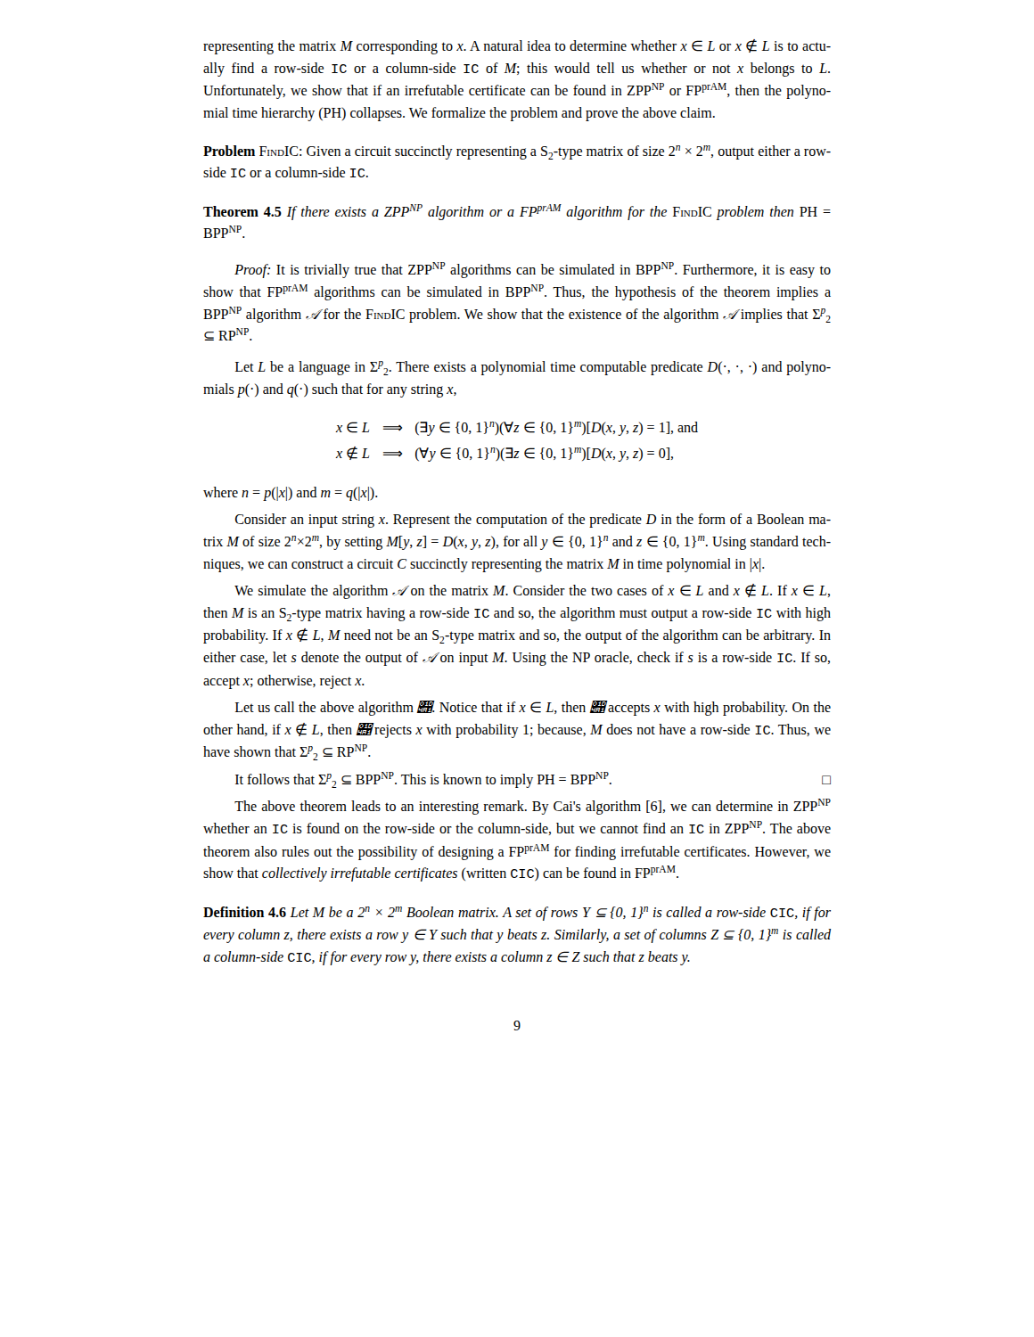representing the matrix M corresponding to x. A natural idea to determine whether x ∈ L or x ∉ L is to actually find a row-side IC or a column-side IC of M; this would tell us whether or not x belongs to L. Unfortunately, we show that if an irrefutable certificate can be found in ZPPNP or FPprAM, then the polynomial time hierarchy (PH) collapses. We formalize the problem and prove the above claim.
Problem FindIC: Given a circuit succinctly representing a S2-type matrix of size 2n × 2m, output either a row-side IC or a column-side IC.
Theorem 4.5 If there exists a ZPPNP algorithm or a FPprAM algorithm for the FindIC problem then PH = BPPNP.
Proof: It is trivially true that ZPPNP algorithms can be simulated in BPPNP. Furthermore, it is easy to show that FPprAM algorithms can be simulated in BPPNP. Thus, the hypothesis of the theorem implies a BPPNP algorithm 𝒜 for the FindIC problem. We show that the existence of the algorithm 𝒜 implies that Σp2 ⊆ RPNP.
Let L be a language in Σp2. There exists a polynomial time computable predicate D(·, ·, ·) and polynomials p(·) and q(·) such that for any string x,
| x ∈ L | ⟹ | (∃ y ∈ {0, 1} n )(∀ z ∈ {0, 1} m )[ D ( x , y , z ) = 1], and |
| x ∉ L | ⟹ | (∀ y ∈ {0, 1} n )(∃ z ∈ {0, 1} m )[ D ( x , y , z ) = 0], |
where n = p(|x|) and m = q(|x|).
Consider an input string x. Represent the computation of the predicate D in the form of a Boolean matrix M of size 2n×2m, by setting M[y, z] = D(x, y, z), for all y ∈ {0, 1}n and z ∈ {0, 1}m. Using standard techniques, we can construct a circuit C succinctly representing the matrix M in time polynomial in |x|.
We simulate the algorithm 𝒜 on the matrix M. Consider the two cases of x ∈ L and x ∉ L. If x ∈ L, then M is an S2-type matrix having a row-side IC and so, the algorithm must output a row-side IC with high probability. If x ∉ L, M need not be an S2-type matrix and so, the output of the algorithm can be arbitrary. In either case, let s denote the output of 𝒜 on input M. Using the NP oracle, check if s is a row-side IC. If so, accept x; otherwise, reject x.
Let us call the above algorithm 𝒡. Notice that if x ∈ L, then 𝒡 accepts x with high probability. On the other hand, if x ∉ L, then 𝒡 rejects x with probability 1; because, M does not have a row-side IC. Thus, we have shown that Σp2 ⊆ RPNP.
It follows that Σp2 ⊆ BPPNP. This is known to imply PH = BPPNP. □
The above theorem leads to an interesting remark. By Cai's algorithm [6], we can determine in ZPPNP whether an IC is found on the row-side or the column-side, but we cannot find an IC in ZPPNP. The above theorem also rules out the possibility of designing a FPprAM for finding irrefutable certificates. However, we show that collectively irrefutable certificates (written CIC) can be found in FPprAM.
Definition 4.6 Let M be a 2n × 2m Boolean matrix. A set of rows Y ⊆ {0, 1}n is called a row-side CIC, if for every column z, there exists a row y ∈ Y such that y beats z. Similarly, a set of columns Z ⊆ {0, 1}m is called a column-side CIC, if for every row y, there exists a column z ∈ Z such that z beats y.
9